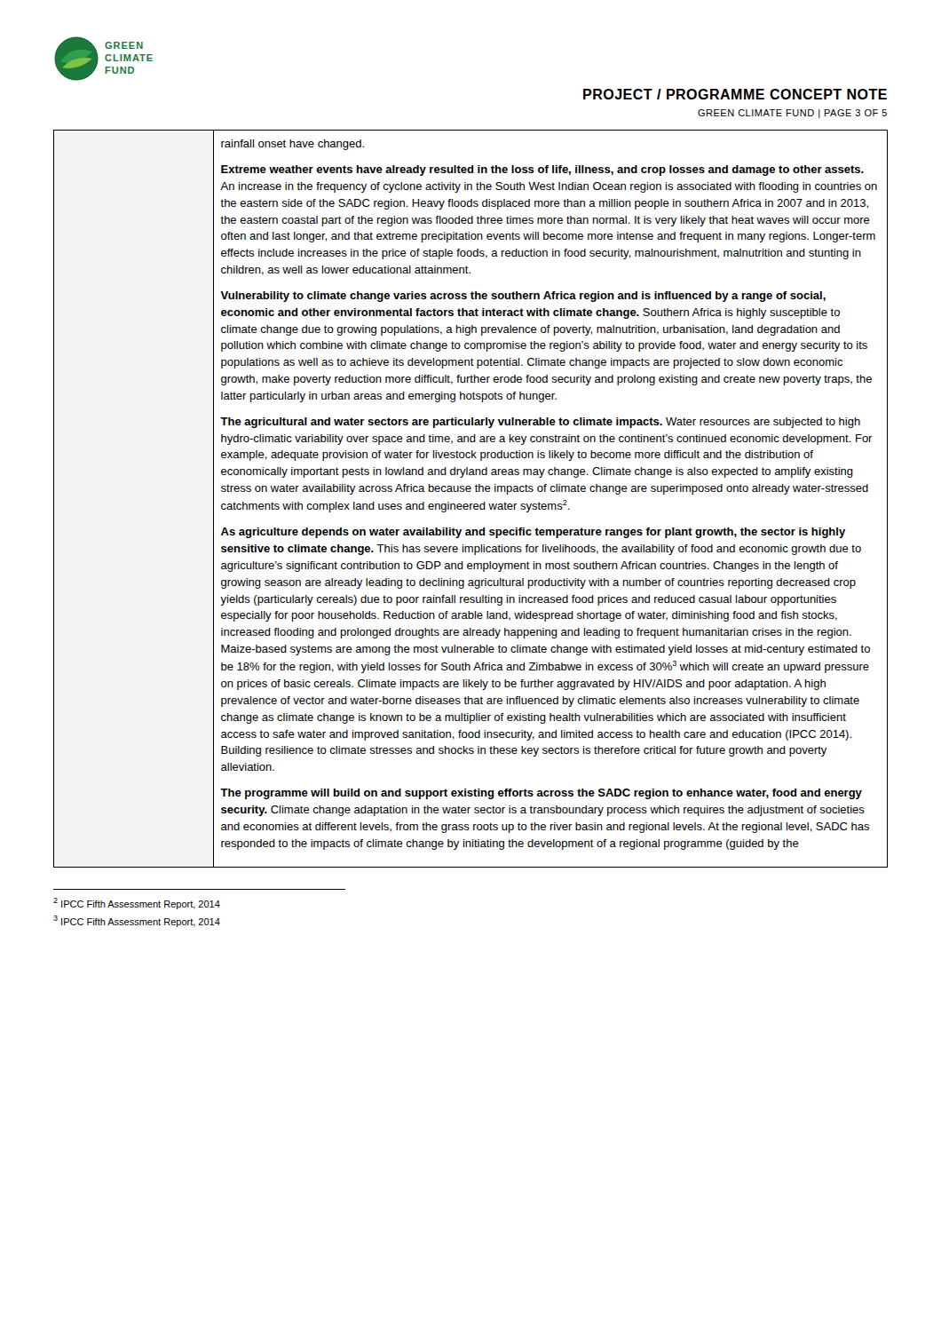GREEN
CLIMATE
FUND
PROJECT / PROGRAMME CONCEPT NOTE
GREEN CLIMATE FUND | PAGE 3 OF 5
| | rainfall onset have changed. Extreme weather events have already resulted in the loss of life, illness, and crop losses and damage to other assets. An increase in the frequency of cyclone activity in the South West Indian Ocean region is associated with flooding in countries on the eastern side of the SADC region. Heavy floods displaced more than a million people in southern Africa in 2007 and in 2013, the eastern coastal part of the region was flooded three times more than normal. It is very likely that heat waves will occur more often and last longer, and that extreme precipitation events will become more intense and frequent in many regions. Longer-term effects include increases in the price of staple foods, a reduction in food security, malnourishment, malnutrition and stunting in children, as well as lower educational attainment. Vulnerability to climate change varies across the southern Africa region and is influenced by a range of social, economic and other environmental factors that interact with climate change. Southern Africa is highly susceptible to climate change due to growing populations, a high prevalence of poverty, malnutrition, urbanisation, land degradation and pollution which combine with climate change to compromise the region’s ability to provide food, water and energy security to its populations as well as to achieve its development potential. Climate change impacts are projected to slow down economic growth, make poverty reduction more difficult, further erode food security and prolong existing and create new poverty traps, the latter particularly in urban areas and emerging hotspots of hunger. The agricultural and water sectors are particularly vulnerable to climate impacts. Water resources are subjected to high hydro-climatic variability over space and time, and are a key constraint on the continent’s continued economic development. For example, adequate provision of water for livestock production is likely to become more difficult and the distribution of economically important pests in lowland and dryland areas may change. Climate change is also expected to amplify existing stress on water availability across Africa because the impacts of climate change are superimposed onto already water-stressed catchments with complex land uses and engineered water systems 2 . As agriculture depends on water availability and specific temperature ranges for plant growth, the sector is highly sensitive to climate change. This has severe implications for livelihoods, the availability of food and economic growth due to agriculture’s significant contribution to GDP and employment in most southern African countries. Changes in the length of growing season are already leading to declining agricultural productivity with a number of countries reporting decreased crop yields (particularly cereals) due to poor rainfall resulting in increased food prices and reduced casual labour opportunities especially for poor households. Reduction of arable land, widespread shortage of water, diminishing food and fish stocks, increased flooding and prolonged droughts are already happening and leading to frequent humanitarian crises in the region. Maize-based systems are among the most vulnerable to climate change with estimated yield losses at mid-century estimated to be 18% for the region, with yield losses for South Africa and Zimbabwe in excess of 30% 3 which will create an upward pressure on prices of basic cereals. Climate impacts are likely to be further aggravated by HIV/AIDS and poor adaptation. A high prevalence of vector and water-borne diseases that are influenced by climatic elements also increases vulnerability to climate change as climate change is known to be a multiplier of existing health vulnerabilities which are associated with insufficient access to safe water and improved sanitation, food insecurity, and limited access to health care and education (IPCC 2014). Building resilience to climate stresses and shocks in these key sectors is therefore critical for future growth and poverty alleviation. The programme will build on and support existing efforts across the SADC region to enhance water, food and energy security. Climate change adaptation in the water sector is a transboundary process which requires the adjustment of societies and economies at different levels, from the grass roots up to the river basin and regional levels. At the regional level, SADC has responded to the impacts of climate change by initiating the development of a regional programme (guided by the |
2 IPCC Fifth Assessment Report, 2014
3 IPCC Fifth Assessment Report, 2014